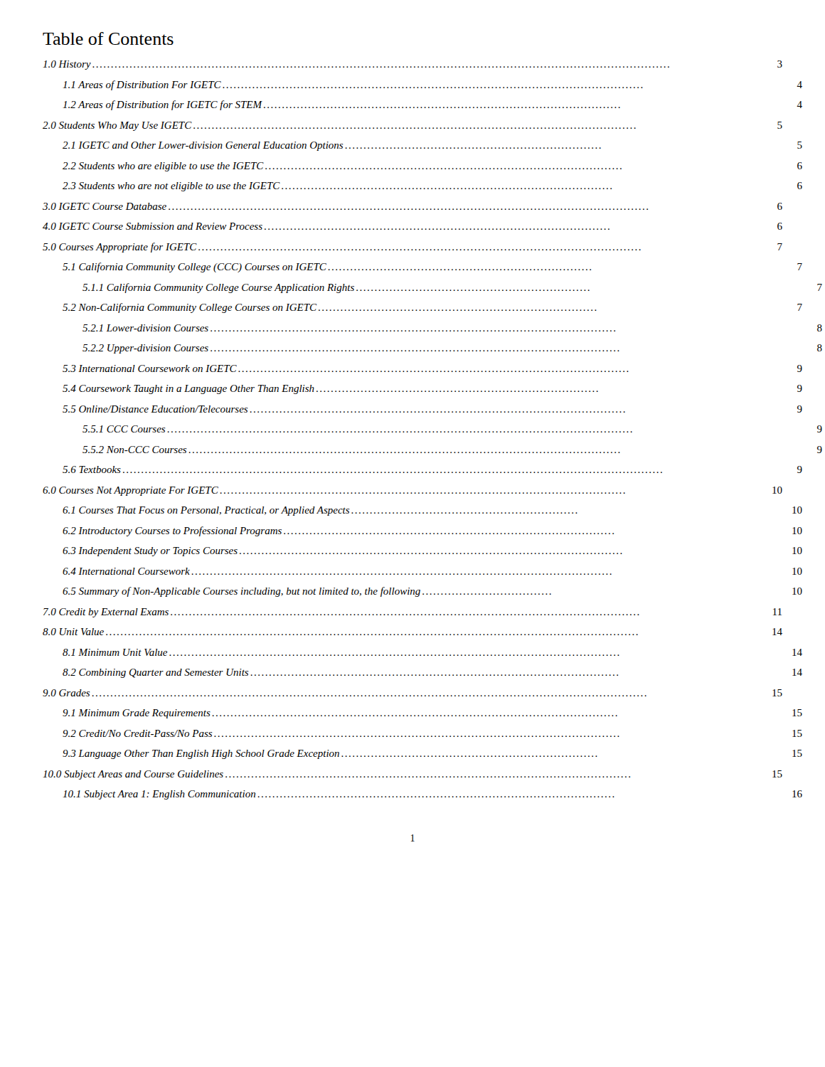Table of Contents
1.0 History ........................................................................................................................................................... 3
1.1 Areas of Distribution For IGETC ................................................................................................................. 4
1.2 Areas of Distribution for IGETC for STEM ................................................................................................ 4
2.0 Students Who May Use IGETC ....................................................................................................................... 5
2.1 IGETC and Other Lower-division General Education Options ..................................................................... 5
2.2 Students who are eligible to use the IGETC ................................................................................................ 6
2.3 Students who are not eligible to use the IGETC ......................................................................................... 6
3.0 IGETC Course Database ................................................................................................................................. 6
4.0 IGETC Course Submission and Review Process ............................................................................................. 6
5.0 Courses Appropriate for IGETC ....................................................................................................................... 7
5.1 California Community College (CCC) Courses on IGETC ....................................................................... 7
5.1.1 California Community College Course Application Rights ............................................................... 7
5.2 Non-California Community College Courses on IGETC ........................................................................... 7
5.2.1 Lower-division Courses ............................................................................................................. 8
5.2.2 Upper-division Courses .............................................................................................................. 8
5.3 International Coursework on IGETC ......................................................................................................... 9
5.4 Coursework Taught in a Language Other Than English ............................................................................ 9
5.5 Online/Distance Education/Telecourses ..................................................................................................... 9
5.5.1 CCC Courses ............................................................................................................................. 9
5.5.2 Non-CCC Courses .................................................................................................................... 9
5.6 Textbooks ................................................................................................................................................. 9
6.0 Courses Not Appropriate For IGETC ............................................................................................................. 10
6.1 Courses That Focus on Personal, Practical, or Applied Aspects ............................................................. 10
6.2 Introductory Courses to Professional Programs ......................................................................................... 10
6.3 Independent Study or Topics Courses ....................................................................................................... 10
6.4 International Coursework ................................................................................................................. 10
6.5 Summary of Non-Applicable Courses including, but not limited to, the following ................................... 10
7.0 Credit by External Exams .............................................................................................................................. 11
8.0 Unit Value ............................................................................................................................................... 14
8.1 Minimum Unit Value ......................................................................................................................... 14
8.2 Combining Quarter and Semester Units ................................................................................................... 14
9.0 Grades ..................................................................................................................................................... 15
9.1 Minimum Grade Requirements ............................................................................................................. 15
9.2 Credit/No Credit-Pass/No Pass ............................................................................................................. 15
9.3 Language Other Than English High School Grade Exception ..................................................................... 15
10.0 Subject Areas and Course Guidelines ............................................................................................................. 15
10.1 Subject Area 1: English Communication ................................................................................................ 16
1